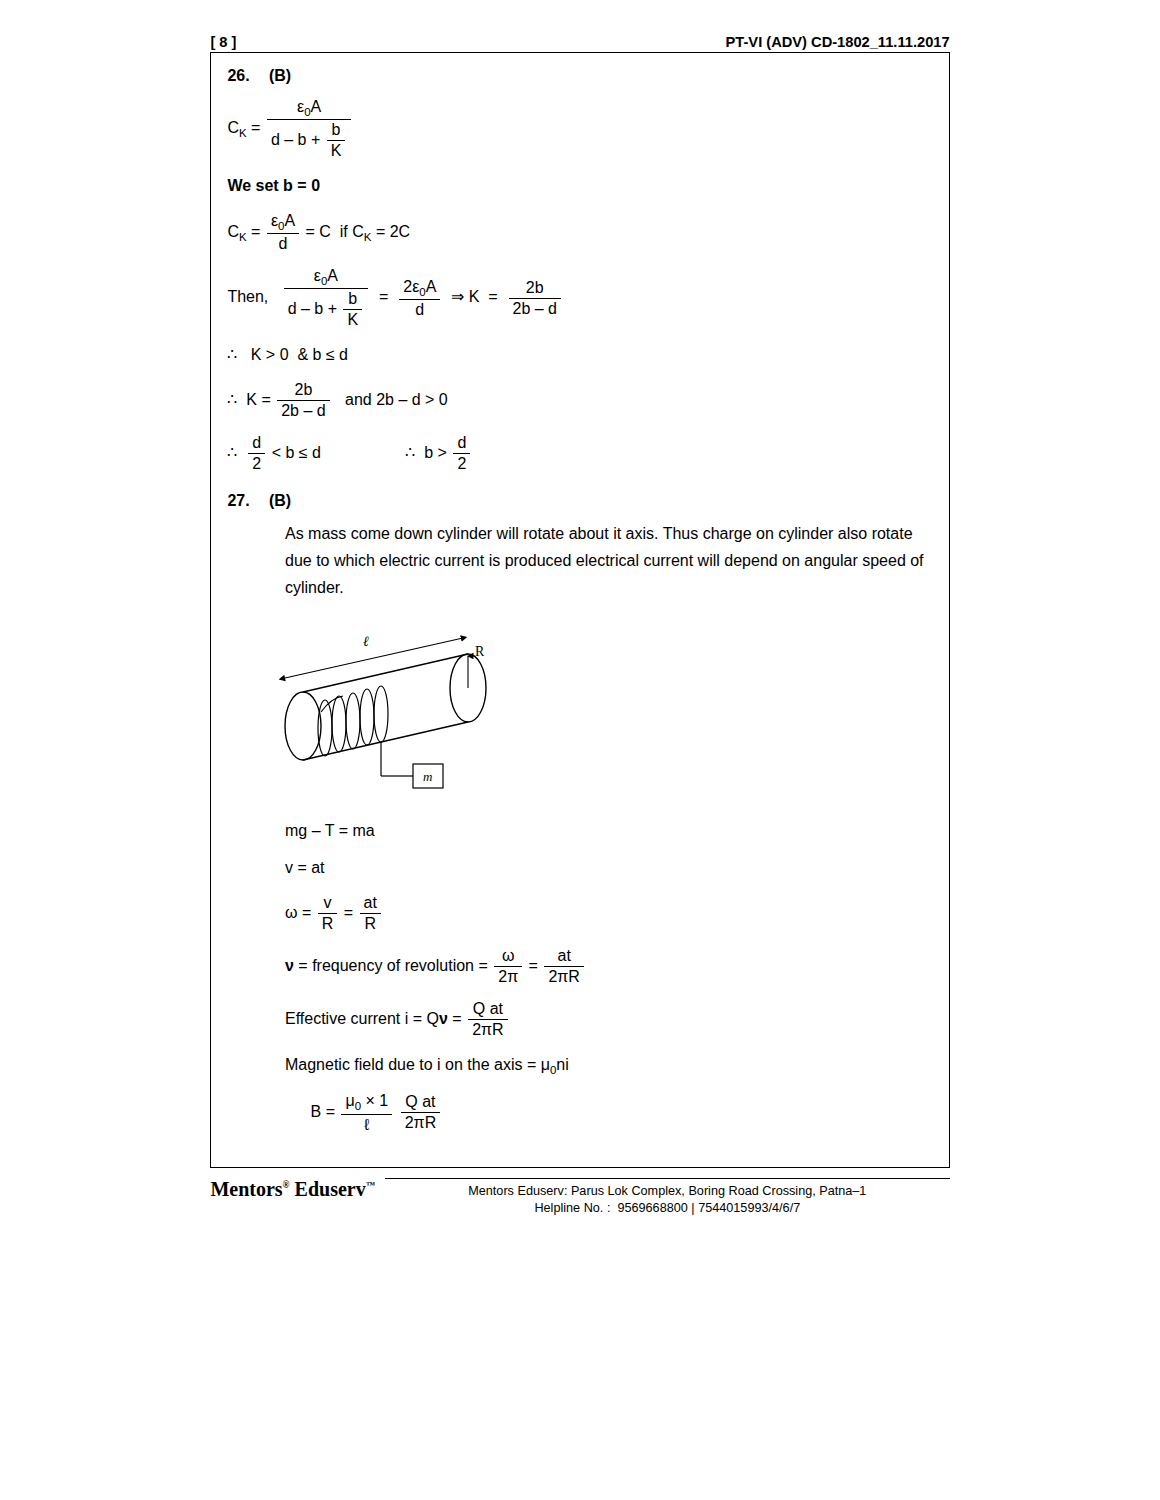[ 8 ]
PT-VI (ADV) CD-1802_11.11.2017
26.(B)
CK = ε0 A d – b + b K
We set b = 0
CK = ε0 A d = C if CK = 2C
Then, ε0 A d – b + b K = 2ε0 A d ⇒ K = 2b 2b – d
∴ K > 0 & b ≤ d
∴ K = 2b 2b – d and 2b – d > 0
∴ d 2 < b ≤ d ∴ b > d 2
27.(B)
As mass come down cylinder will rotate about it axis. Thus charge on cylinder also rotate due to which electric current is produced electrical current will depend on angular speed of cylinder.
m ℓ R
mg – T = ma
v = at
ω = v R = at R
ν = frequency of revolution = ω 2π = at 2πR
Effective current i = Qν = Q at 2πR
Magnetic field due to i on the axis = μ0ni
B = μ0 × 1 ℓ Q at 2πR
Mentors® Eduserv™
Mentors Eduserv: Parus Lok Complex, Boring Road Crossing, Patna–1
Helpline No. : 9569668800 | 7544015993/4/6/7